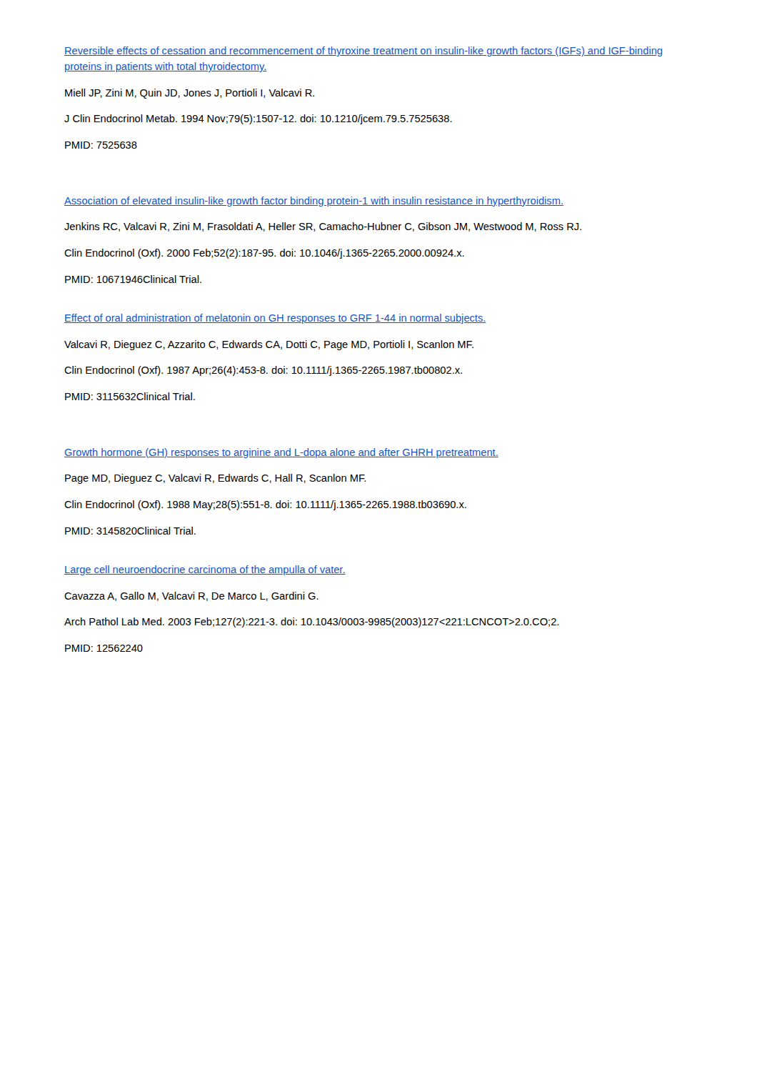Reversible effects of cessation and recommencement of thyroxine treatment on insulin-like growth factors (IGFs) and IGF-binding proteins in patients with total thyroidectomy.
Miell JP, Zini M, Quin JD, Jones J, Portioli I, Valcavi R.
J Clin Endocrinol Metab. 1994 Nov;79(5):1507-12. doi: 10.1210/jcem.79.5.7525638.
PMID: 7525638
Association of elevated insulin-like growth factor binding protein-1 with insulin resistance in hyperthyroidism.
Jenkins RC, Valcavi R, Zini M, Frasoldati A, Heller SR, Camacho-Hubner C, Gibson JM, Westwood M, Ross RJ.
Clin Endocrinol (Oxf). 2000 Feb;52(2):187-95. doi: 10.1046/j.1365-2265.2000.00924.x.
PMID: 10671946Clinical Trial.
Effect of oral administration of melatonin on GH responses to GRF 1-44 in normal subjects.
Valcavi R, Dieguez C, Azzarito C, Edwards CA, Dotti C, Page MD, Portioli I, Scanlon MF.
Clin Endocrinol (Oxf). 1987 Apr;26(4):453-8. doi: 10.1111/j.1365-2265.1987.tb00802.x.
PMID: 3115632Clinical Trial.
Growth hormone (GH) responses to arginine and L-dopa alone and after GHRH pretreatment.
Page MD, Dieguez C, Valcavi R, Edwards C, Hall R, Scanlon MF.
Clin Endocrinol (Oxf). 1988 May;28(5):551-8. doi: 10.1111/j.1365-2265.1988.tb03690.x.
PMID: 3145820Clinical Trial.
Large cell neuroendocrine carcinoma of the ampulla of vater.
Cavazza A, Gallo M, Valcavi R, De Marco L, Gardini G.
Arch Pathol Lab Med. 2003 Feb;127(2):221-3. doi: 10.1043/0003-9985(2003)127<221:LCNCOT>2.0.CO;2.
PMID: 12562240